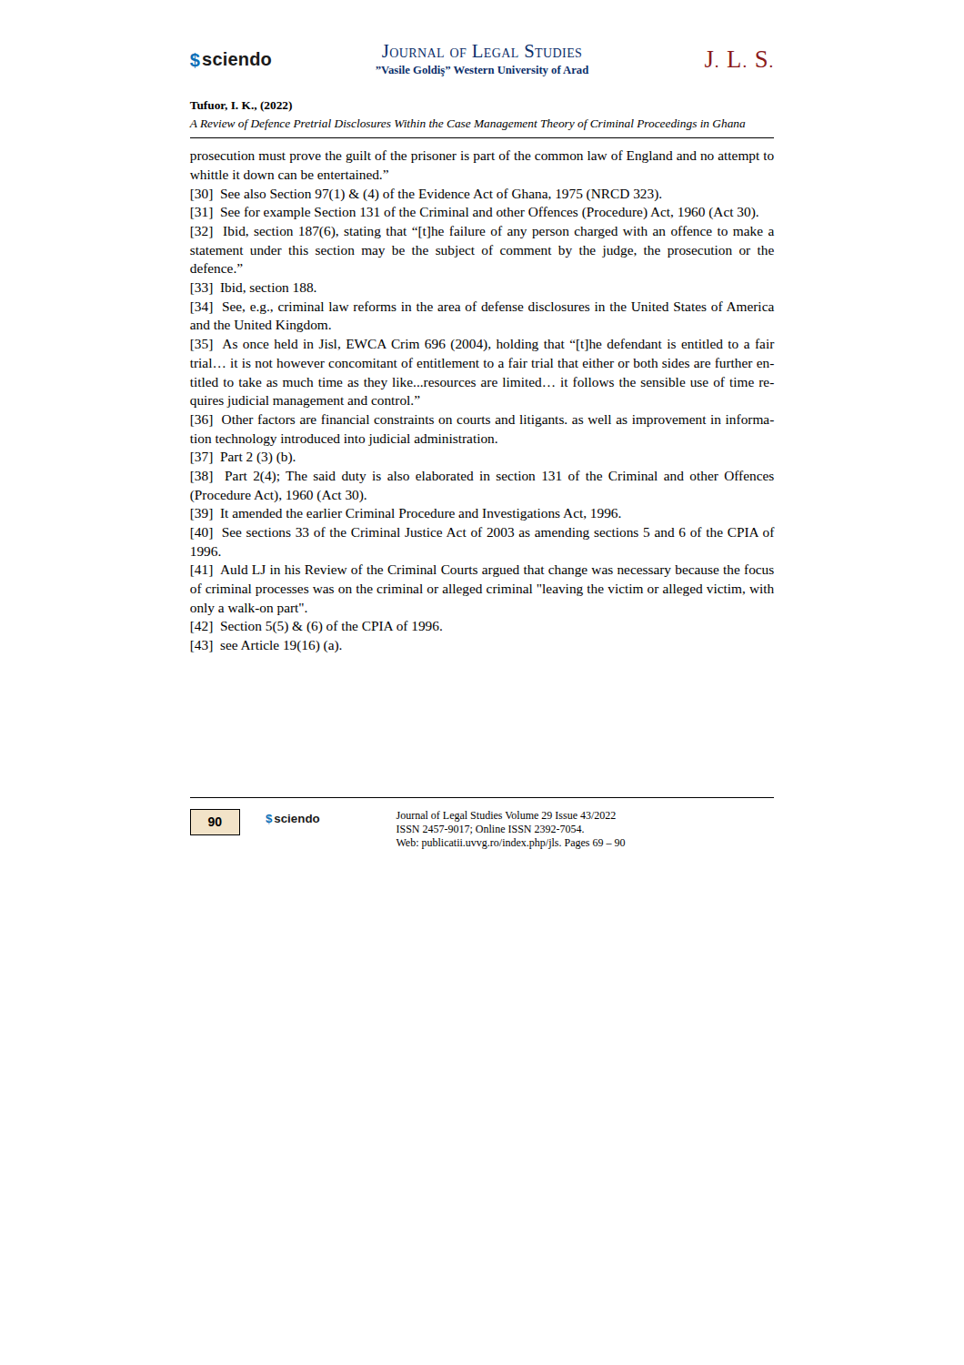$sciendo
Journal of Legal Studies
”Vasile Goldiş” Western University of Arad
J. L. S.
Tufuor, I. K., (2022)
A Review of Defence Pretrial Disclosures Within the Case Management Theory of Criminal Proceedings in Ghana
prosecution must prove the guilt of the prisoner is part of the common law of England and no attempt to whittle it down can be entertained.”
[30] See also Section 97(1) & (4) of the Evidence Act of Ghana, 1975 (NRCD 323).
[31] See for example Section 131 of the Criminal and other Offences (Procedure) Act, 1960 (Act 30).
[32] Ibid, section 187(6), stating that “[t]he failure of any person charged with an offence to make a statement under this section may be the subject of comment by the judge, the prosecution or the defence.”
[33] Ibid, section 188.
[34] See, e.g., criminal law reforms in the area of defense disclosures in the United States of America and the United Kingdom.
[35] As once held in Jisl, EWCA Crim 696 (2004), holding that “[t]he defendant is entitled to a fair trial… it is not however concomitant of entitlement to a fair trial that either or both sides are further entitled to take as much time as they like...resources are limited… it follows the sensible use of time requires judicial management and control.”
[36] Other factors are financial constraints on courts and litigants. as well as improvement in information technology introduced into judicial administration.
[37] Part 2 (3) (b).
[38] Part 2(4); The said duty is also elaborated in section 131 of the Criminal and other Offences (Procedure Act), 1960 (Act 30).
[39] It amended the earlier Criminal Procedure and Investigations Act, 1996.
[40] See sections 33 of the Criminal Justice Act of 2003 as amending sections 5 and 6 of the CPIA of 1996.
[41] Auld LJ in his Review of the Criminal Courts argued that change was necessary because the focus of criminal processes was on the criminal or alleged criminal "leaving the victim or alleged victim, with only a walk-on part".
[42] Section 5(5) & (6) of the CPIA of 1996.
[43] see Article 19(16) (a).
90
$sciendo
Journal of Legal Studies Volume 29 Issue 43/2022
ISSN 2457-9017; Online ISSN 2392-7054.
Web: publicatii.uvvg.ro/index.php/jls. Pages 69 – 90